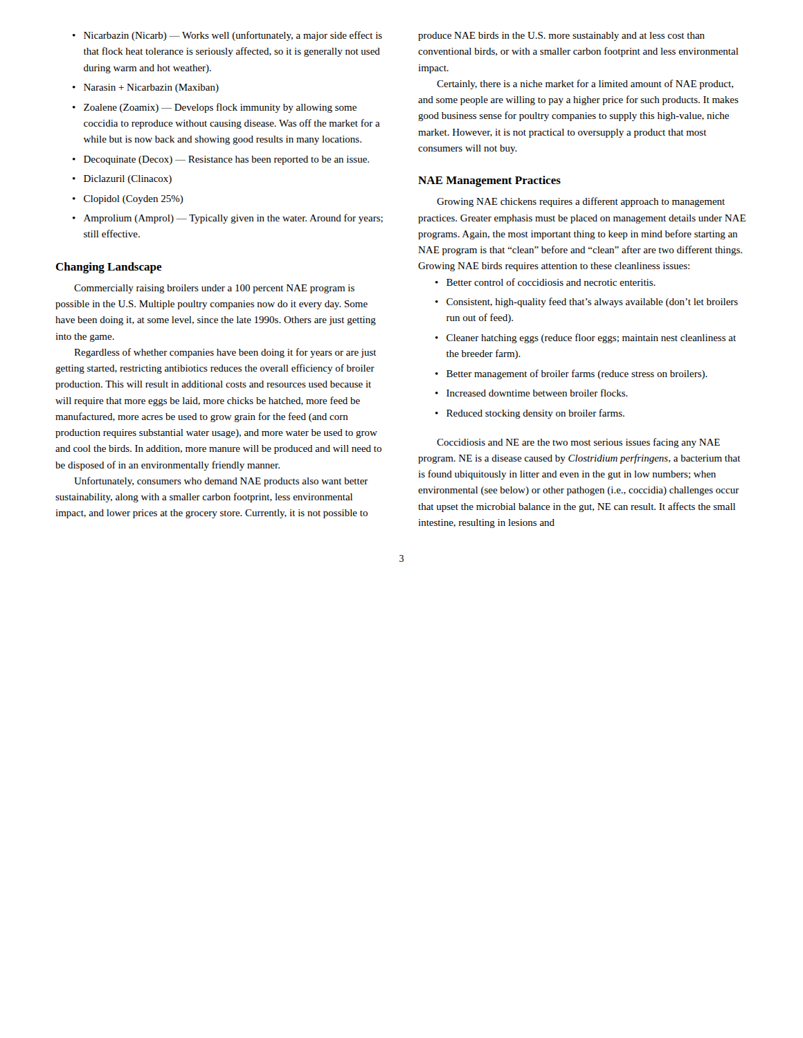Nicarbazin (Nicarb) — Works well (unfortunately, a major side effect is that flock heat tolerance is seriously affected, so it is generally not used during warm and hot weather).
Narasin + Nicarbazin (Maxiban)
Zoalene (Zoamix) — Develops flock immunity by allowing some coccidia to reproduce without causing disease. Was off the market for a while but is now back and showing good results in many locations.
Decoquinate (Decox) — Resistance has been reported to be an issue.
Diclazuril (Clinacox)
Clopidol (Coyden 25%)
Amprolium (Amprol) — Typically given in the water. Around for years; still effective.
Changing Landscape
Commercially raising broilers under a 100 percent NAE program is possible in the U.S. Multiple poultry companies now do it every day. Some have been doing it, at some level, since the late 1990s. Others are just getting into the game.
Regardless of whether companies have been doing it for years or are just getting started, restricting antibiotics reduces the overall efficiency of broiler production. This will result in additional costs and resources used because it will require that more eggs be laid, more chicks be hatched, more feed be manufactured, more acres be used to grow grain for the feed (and corn production requires substantial water usage), and more water be used to grow and cool the birds. In addition, more manure will be produced and will need to be disposed of in an environmentally friendly manner.
Unfortunately, consumers who demand NAE products also want better sustainability, along with a smaller carbon footprint, less environmental impact, and lower prices at the grocery store. Currently, it is not possible to produce NAE birds in the U.S. more sustainably and at less cost than conventional birds, or with a smaller carbon footprint and less environmental impact.
Certainly, there is a niche market for a limited amount of NAE product, and some people are willing to pay a higher price for such products. It makes good business sense for poultry companies to supply this high-value, niche market. However, it is not practical to oversupply a product that most consumers will not buy.
NAE Management Practices
Growing NAE chickens requires a different approach to management practices. Greater emphasis must be placed on management details under NAE programs. Again, the most important thing to keep in mind before starting an NAE program is that “clean” before and “clean” after are two different things. Growing NAE birds requires attention to these cleanliness issues:
Better control of coccidiosis and necrotic enteritis.
Consistent, high-quality feed that’s always available (don’t let broilers run out of feed).
Cleaner hatching eggs (reduce floor eggs; maintain nest cleanliness at the breeder farm).
Better management of broiler farms (reduce stress on broilers).
Increased downtime between broiler flocks.
Reduced stocking density on broiler farms.
Coccidiosis and NE are the two most serious issues facing any NAE program. NE is a disease caused by Clostridium perfringens, a bacterium that is found ubiquitously in litter and even in the gut in low numbers; when environmental (see below) or other pathogen (i.e., coccidia) challenges occur that upset the microbial balance in the gut, NE can result. It affects the small intestine, resulting in lesions and
3